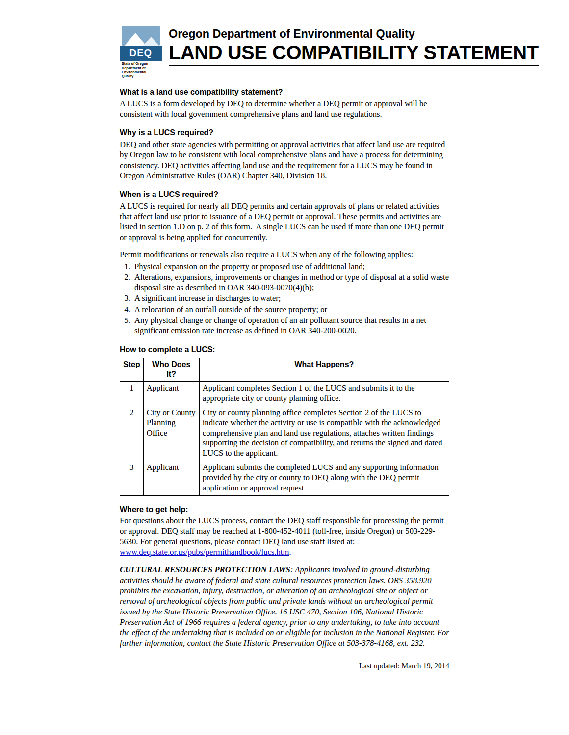DEQ
State of Oregon
Department of
Environmental
Quality
Oregon Department of Environmental Quality
LAND USE COMPATIBILITY STATEMENT
What is a land use compatibility statement?
A LUCS is a form developed by DEQ to determine whether a DEQ permit or approval will be consistent with local government comprehensive plans and land use regulations.
Why is a LUCS required?
DEQ and other state agencies with permitting or approval activities that affect land use are required by Oregon law to be consistent with local comprehensive plans and have a process for determining consistency. DEQ activities affecting land use and the requirement for a LUCS may be found in Oregon Administrative Rules (OAR) Chapter 340, Division 18.
When is a LUCS required?
A LUCS is required for nearly all DEQ permits and certain approvals of plans or related activities that affect land use prior to issuance of a DEQ permit or approval. These permits and activities are listed in section 1.D on p. 2 of this form. A single LUCS can be used if more than one DEQ permit or approval is being applied for concurrently.
Permit modifications or renewals also require a LUCS when any of the following applies:
Physical expansion on the property or proposed use of additional land;
Alterations, expansions, improvements or changes in method or type of disposal at a solid waste disposal site as described in OAR 340-093-0070(4)(b);
A significant increase in discharges to water;
A relocation of an outfall outside of the source property; or
Any physical change or change of operation of an air pollutant source that results in a net significant emission rate increase as defined in OAR 340-200-0020.
How to complete a LUCS:
| Step | Who Does It? | What Happens? |
| --- | --- | --- |
| 1 | Applicant | Applicant completes Section 1 of the LUCS and submits it to the appropriate city or county planning office. |
| 2 | City or County Planning Office | City or county planning office completes Section 2 of the LUCS to indicate whether the activity or use is compatible with the acknowledged comprehensive plan and land use regulations, attaches written findings supporting the decision of compatibility, and returns the signed and dated LUCS to the applicant. |
| 3 | Applicant | Applicant submits the completed LUCS and any supporting information provided by the city or county to DEQ along with the DEQ permit application or approval request. |
Where to get help:
For questions about the LUCS process, contact the DEQ staff responsible for processing the permit or approval. DEQ staff may be reached at 1-800-452-4011 (toll-free, inside Oregon) or 503-229-5630. For general questions, please contact DEQ land use staff listed at: www.deq.state.or.us/pubs/permithandbook/lucs.htm.
CULTURAL RESOURCES PROTECTION LAWS: Applicants involved in ground-disturbing activities should be aware of federal and state cultural resources protection laws. ORS 358.920 prohibits the excavation, injury, destruction, or alteration of an archeological site or object or removal of archeological objects from public and private lands without an archeological permit issued by the State Historic Preservation Office. 16 USC 470, Section 106, National Historic Preservation Act of 1966 requires a federal agency, prior to any undertaking, to take into account the effect of the undertaking that is included on or eligible for inclusion in the National Register. For further information, contact the State Historic Preservation Office at 503-378-4168, ext. 232.
Last updated: March 19, 2014